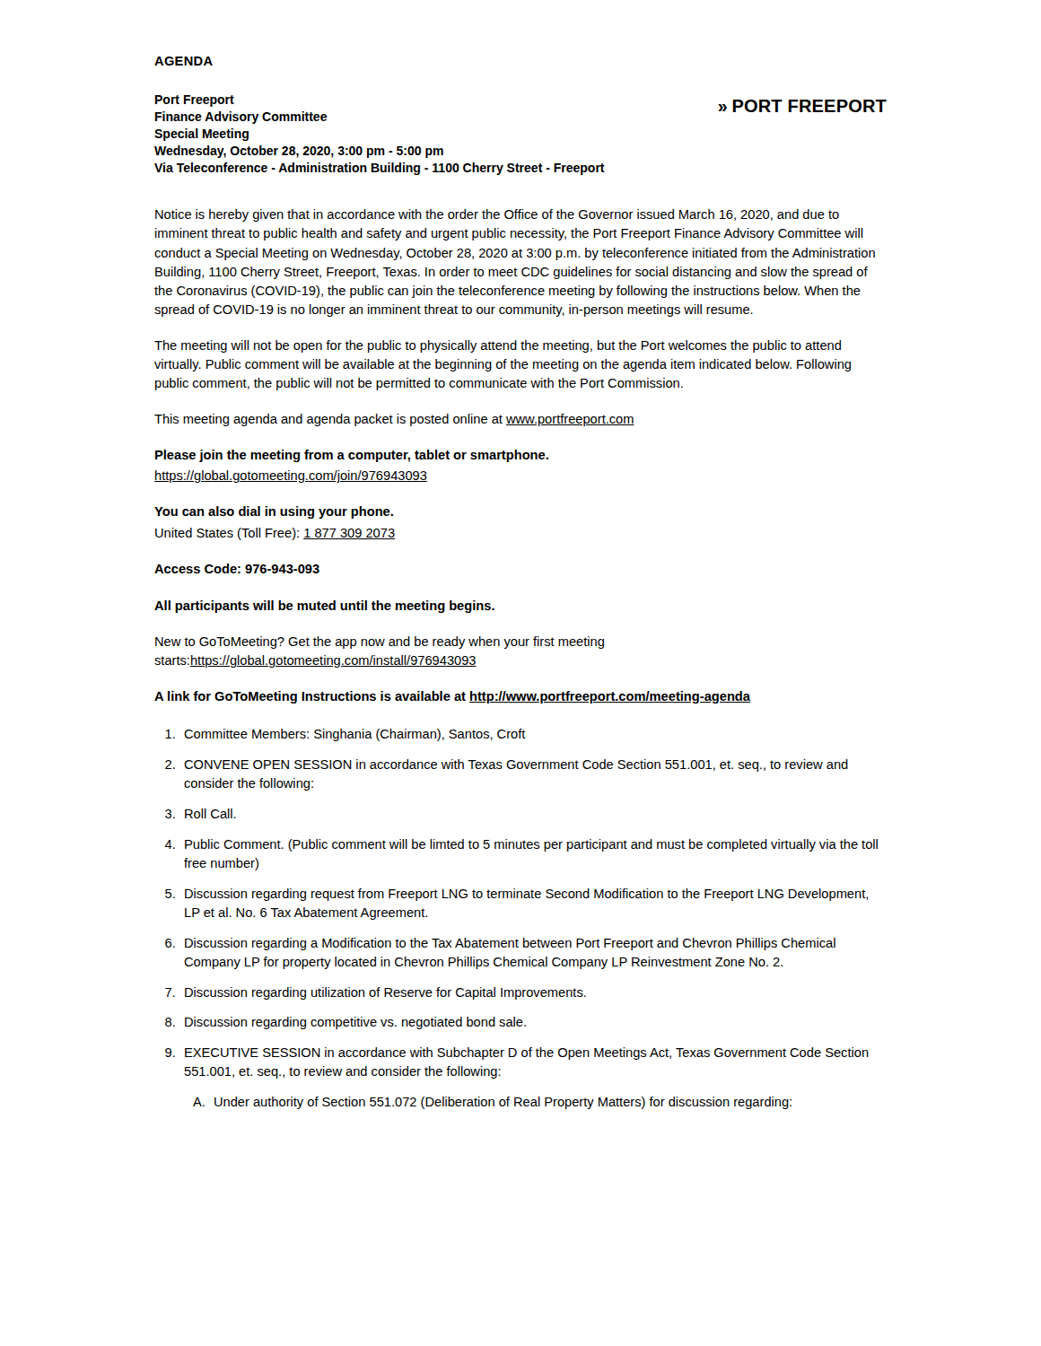AGENDA
Port Freeport
Finance Advisory Committee
Special Meeting
Wednesday, October 28, 2020, 3:00 pm - 5:00 pm
Via Teleconference - Administration Building - 1100 Cherry Street - Freeport
››PORT FREEPORT
Notice is hereby given that in accordance with the order the Office of the Governor issued March 16, 2020, and due to imminent threat to public health and safety and urgent public necessity, the Port Freeport Finance Advisory Committee will conduct a Special Meeting on Wednesday, October 28, 2020 at 3:00 p.m. by teleconference initiated from the Administration Building, 1100 Cherry Street, Freeport, Texas. In order to meet CDC guidelines for social distancing and slow the spread of the Coronavirus (COVID-19), the public can join the teleconference meeting by following the instructions below. When the spread of COVID-19 is no longer an imminent threat to our community, in-person meetings will resume.
The meeting will not be open for the public to physically attend the meeting, but the Port welcomes the public to attend virtually. Public comment will be available at the beginning of the meeting on the agenda item indicated below. Following public comment, the public will not be permitted to communicate with the Port Commission.
This meeting agenda and agenda packet is posted online at www.portfreeport.com
Please join the meeting from a computer, tablet or smartphone.
https://global.gotomeeting.com/join/976943093
You can also dial in using your phone.
United States (Toll Free): 1 877 309 2073
Access Code: 976-943-093
All participants will be muted until the meeting begins.
New to GoToMeeting? Get the app now and be ready when your first meeting starts:https://global.gotomeeting.com/install/976943093
A link for GoToMeeting Instructions is available at http://www.portfreeport.com/meeting-agenda
Committee Members: Singhania (Chairman), Santos, Croft
CONVENE OPEN SESSION in accordance with Texas Government Code Section 551.001, et. seq., to review and consider the following:
Roll Call.
Public Comment. (Public comment will be limted to 5 minutes per participant and must be completed virtually via the toll free number)
Discussion regarding request from Freeport LNG to terminate Second Modification to the Freeport LNG Development, LP et al. No. 6 Tax Abatement Agreement.
Discussion regarding a Modification to the Tax Abatement between Port Freeport and Chevron Phillips Chemical Company LP for property located in Chevron Phillips Chemical Company LP Reinvestment Zone No. 2.
Discussion regarding utilization of Reserve for Capital Improvements.
Discussion regarding competitive vs. negotiated bond sale.
EXECUTIVE SESSION in accordance with Subchapter D of the Open Meetings Act, Texas Government Code Section 551.001, et. seq., to review and consider the following:
Under authority of Section 551.072 (Deliberation of Real Property Matters) for discussion regarding: